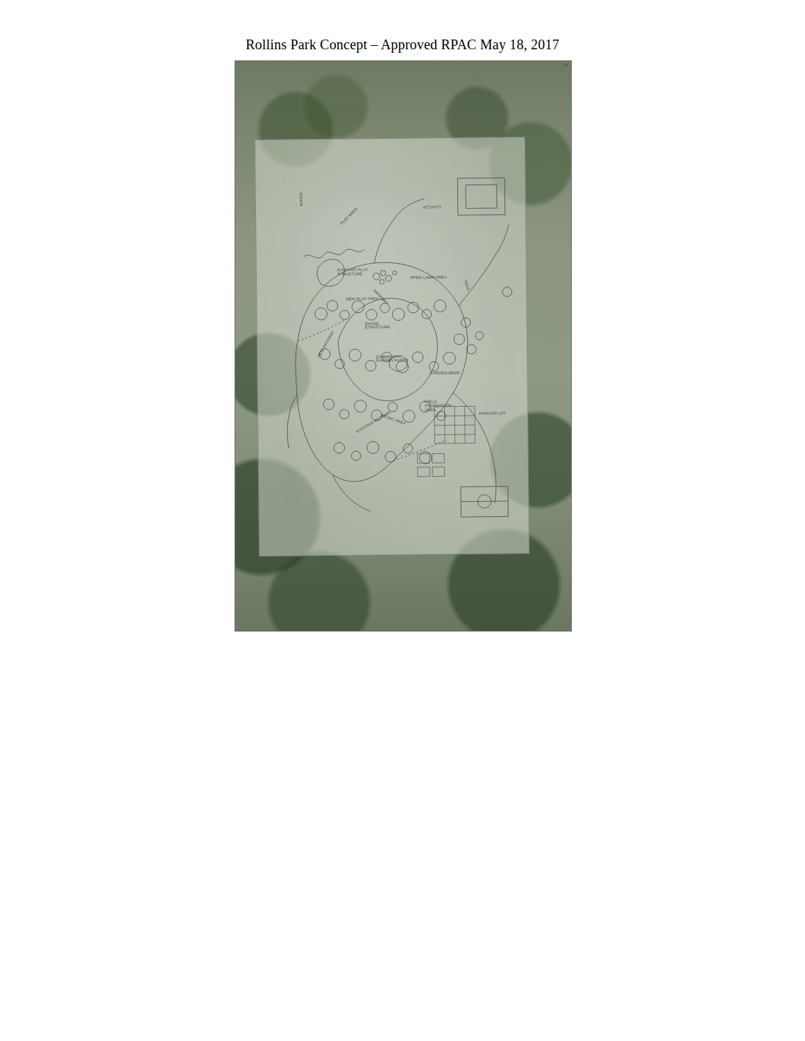Rollins Park Concept – Approved RPAC May 18, 2017
N
WATER PLAY AREA ACTIVITY EXISTING PLAY STRUCTURE NEW PLAY AREA PATHWAY OPEN LAWN AREA TRAIL SHADE STRUCTURE NEW PATHWAY COMMUNITY GARDEN PLOTS GARDEN BEDS FIELD FOUNDATION AREA PICNIC AREA EXISTING PATHWAY PARKING LOT
Rollins Park Concept – Approved RPAC May 18, 2017